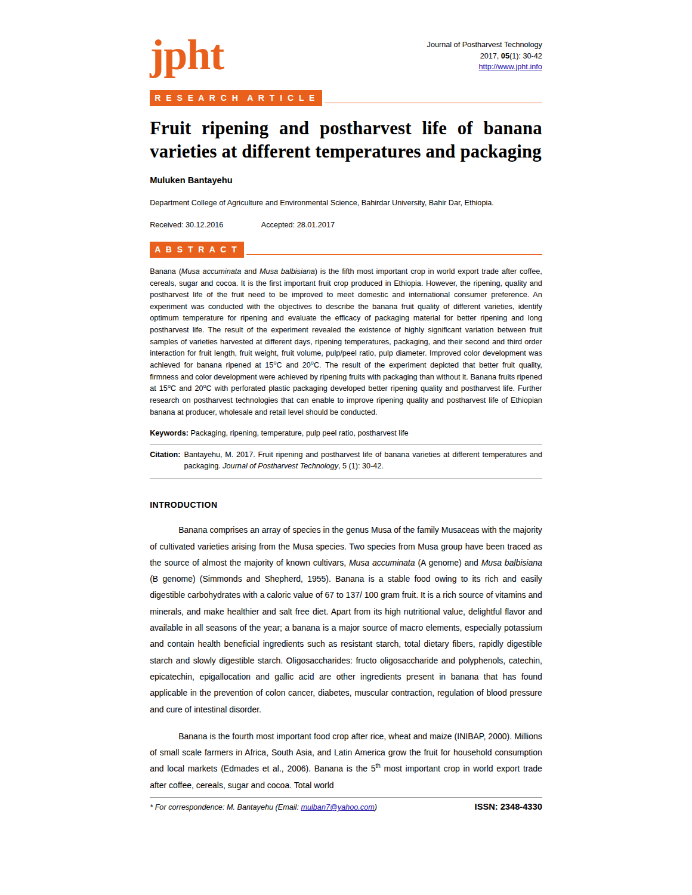jpht
Journal of Postharvest Technology
2017, 05(1): 30-42
http://www.jpht.info
R E S E A R C H A R T I C L E
Fruit ripening and postharvest life of banana varieties at different temperatures and packaging
Muluken Bantayehu
Department College of Agriculture and Environmental Science, Bahirdar University, Bahir Dar, Ethiopia.
Received: 30.12.2016 Accepted: 28.01.2017
A B S T R A C T
Banana (Musa accuminata and Musa balbisiana) is the fifth most important crop in world export trade after coffee, cereals, sugar and cocoa. It is the first important fruit crop produced in Ethiopia. However, the ripening, quality and postharvest life of the fruit need to be improved to meet domestic and international consumer preference. An experiment was conducted with the objectives to describe the banana fruit quality of different varieties, identify optimum temperature for ripening and evaluate the efficacy of packaging material for better ripening and long postharvest life. The result of the experiment revealed the existence of highly significant variation between fruit samples of varieties harvested at different days, ripening temperatures, packaging, and their second and third order interaction for fruit length, fruit weight, fruit volume, pulp/peel ratio, pulp diameter. Improved color development was achieved for banana ripened at 15oC and 20oC. The result of the experiment depicted that better fruit quality, firmness and color development were achieved by ripening fruits with packaging than without it. Banana fruits ripened at 15oC and 20oC with perforated plastic packaging developed better ripening quality and postharvest life. Further research on postharvest technologies that can enable to improve ripening quality and postharvest life of Ethiopian banana at producer, wholesale and retail level should be conducted.
Keywords: Packaging, ripening, temperature, pulp peel ratio, postharvest life
Citation: Bantayehu, M. 2017. Fruit ripening and postharvest life of banana varieties at different temperatures and packaging. Journal of Postharvest Technology, 5 (1): 30-42.
INTRODUCTION
Banana comprises an array of species in the genus Musa of the family Musaceas with the majority of cultivated varieties arising from the Musa species. Two species from Musa group have been traced as the source of almost the majority of known cultivars, Musa accuminata (A genome) and Musa balbisiana (B genome) (Simmonds and Shepherd, 1955). Banana is a stable food owing to its rich and easily digestible carbohydrates with a caloric value of 67 to 137/ 100 gram fruit. It is a rich source of vitamins and minerals, and make healthier and salt free diet. Apart from its high nutritional value, delightful flavor and available in all seasons of the year; a banana is a major source of macro elements, especially potassium and contain health beneficial ingredients such as resistant starch, total dietary fibers, rapidly digestible starch and slowly digestible starch. Oligosaccharides: fructo oligosaccharide and polyphenols, catechin, epicatechin, epigallocation and gallic acid are other ingredients present in banana that has found applicable in the prevention of colon cancer, diabetes, muscular contraction, regulation of blood pressure and cure of intestinal disorder.
Banana is the fourth most important food crop after rice, wheat and maize (INIBAP, 2000). Millions of small scale farmers in Africa, South Asia, and Latin America grow the fruit for household consumption and local markets (Edmades et al., 2006). Banana is the 5th most important crop in world export trade after coffee, cereals, sugar and cocoa. Total world
* For correspondence: M. Bantayehu (Email: mulban7@yahoo.com)
ISSN: 2348-4330